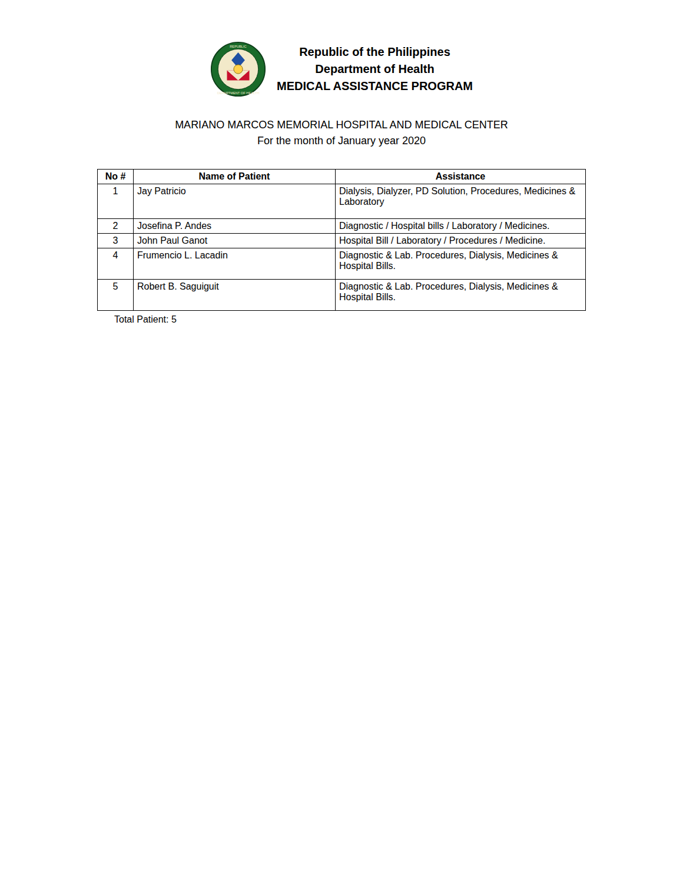REPUBLIC DEPARTMENT OF HEALTH
Republic of the Philippines
Department of Health
MEDICAL ASSISTANCE PROGRAM
MARIANO MARCOS MEMORIAL HOSPITAL AND MEDICAL CENTER
For the month of January year 2020
| No # | Name of Patient | Assistance |
| --- | --- | --- |
| 1 | Jay Patricio | Dialysis, Dialyzer, PD Solution, Procedures, Medicines & Laboratory |
| 2 | Josefina P. Andes | Diagnostic / Hospital bills / Laboratory / Medicines. |
| 3 | John Paul Ganot | Hospital Bill / Laboratory / Procedures / Medicine. |
| 4 | Frumencio L. Lacadin | Diagnostic & Lab. Procedures, Dialysis, Medicines & Hospital Bills. |
| 5 | Robert B. Saguiguit | Diagnostic & Lab. Procedures, Dialysis, Medicines & Hospital Bills. |
Total Patient: 5